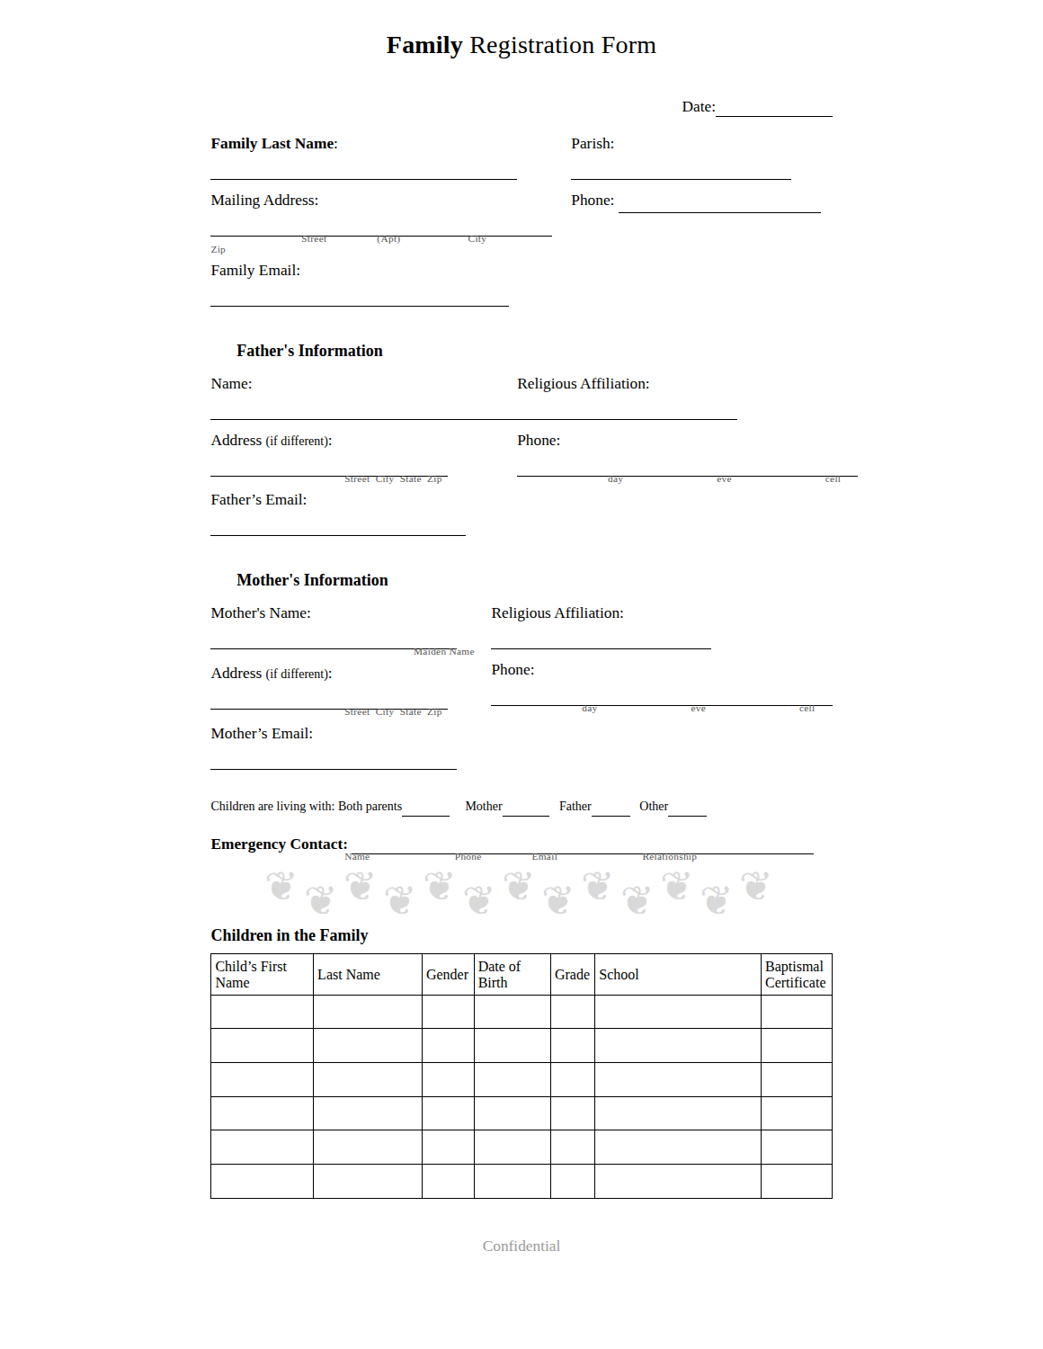Family Registration Form
Date:
| Family Last Name : Mailing Address: Street (Apt) City Zip Family Email: | Parish: Phone: |
Father's Information
| Name: Address (if different) : Street City State Zip Father’s Email: | Religious Affiliation: Phone: day eve cell |
Mother's Information
| Mother's Name: Maiden Name Address (if different) : Street City State Zip Mother’s Email: | Religious Affiliation: Phone: day eve cell |
Children are living with: Both parents Mother Father Other
Emergency Contact:
Name Phone Email Relationship
❦❦❦❦❦❦❦❦❦❦❦❦❦
Children in the Family
| Child’s First Name | Last Name | Gender | Date of Birth | Grade | School | Baptismal Certificate |
| --- | --- | --- | --- | --- | --- | --- |
Confidential